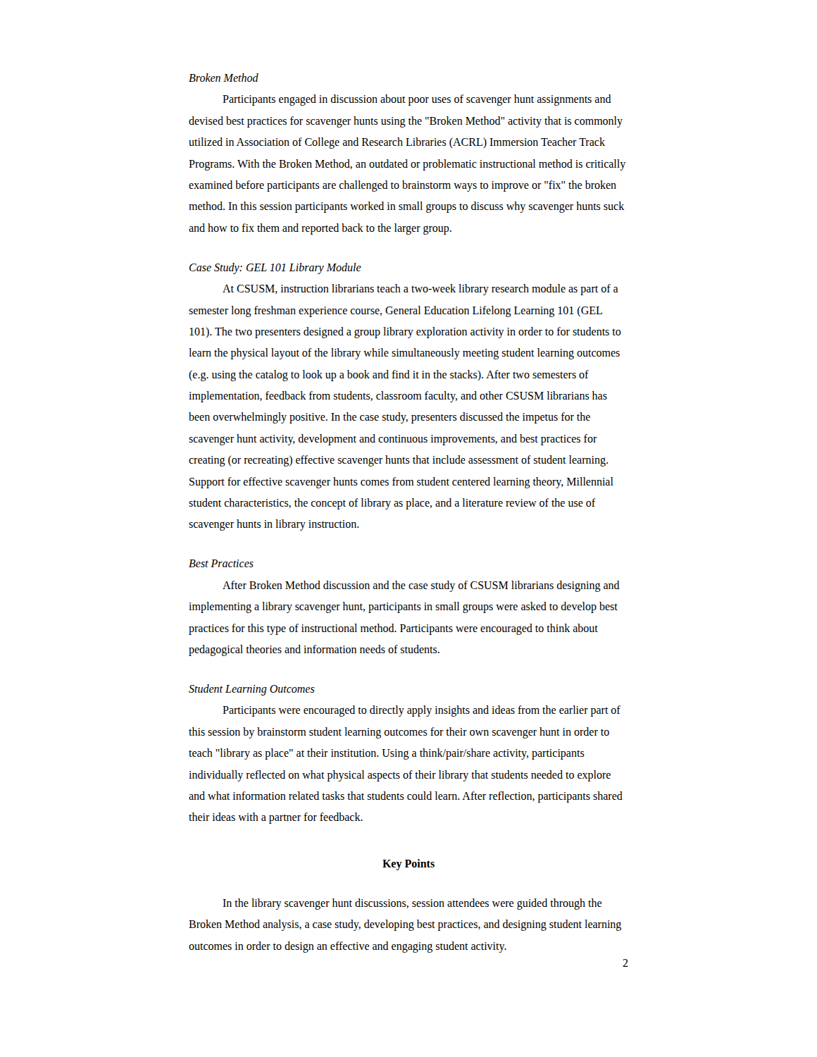Broken Method
Participants engaged in discussion about poor uses of scavenger hunt assignments and devised best practices for scavenger hunts using the "Broken Method" activity that is commonly utilized in Association of College and Research Libraries (ACRL) Immersion Teacher Track Programs. With the Broken Method, an outdated or problematic instructional method is critically examined before participants are challenged to brainstorm ways to improve or "fix" the broken method. In this session participants worked in small groups to discuss why scavenger hunts suck and how to fix them and reported back to the larger group.
Case Study: GEL 101 Library Module
At CSUSM, instruction librarians teach a two-week library research module as part of a semester long freshman experience course, General Education Lifelong Learning 101 (GEL 101). The two presenters designed a group library exploration activity in order to for students to learn the physical layout of the library while simultaneously meeting student learning outcomes (e.g. using the catalog to look up a book and find it in the stacks). After two semesters of implementation, feedback from students, classroom faculty, and other CSUSM librarians has been overwhelmingly positive. In the case study, presenters discussed the impetus for the scavenger hunt activity, development and continuous improvements, and best practices for creating (or recreating) effective scavenger hunts that include assessment of student learning. Support for effective scavenger hunts comes from student centered learning theory, Millennial student characteristics, the concept of library as place, and a literature review of the use of scavenger hunts in library instruction.
Best Practices
After Broken Method discussion and the case study of CSUSM librarians designing and implementing a library scavenger hunt, participants in small groups were asked to develop best practices for this type of instructional method. Participants were encouraged to think about pedagogical theories and information needs of students.
Student Learning Outcomes
Participants were encouraged to directly apply insights and ideas from the earlier part of this session by brainstorm student learning outcomes for their own scavenger hunt in order to teach "library as place" at their institution. Using a think/pair/share activity, participants individually reflected on what physical aspects of their library that students needed to explore and what information related tasks that students could learn. After reflection, participants shared their ideas with a partner for feedback.
Key Points
In the library scavenger hunt discussions, session attendees were guided through the Broken Method analysis, a case study, developing best practices, and designing student learning outcomes in order to design an effective and engaging student activity.
2